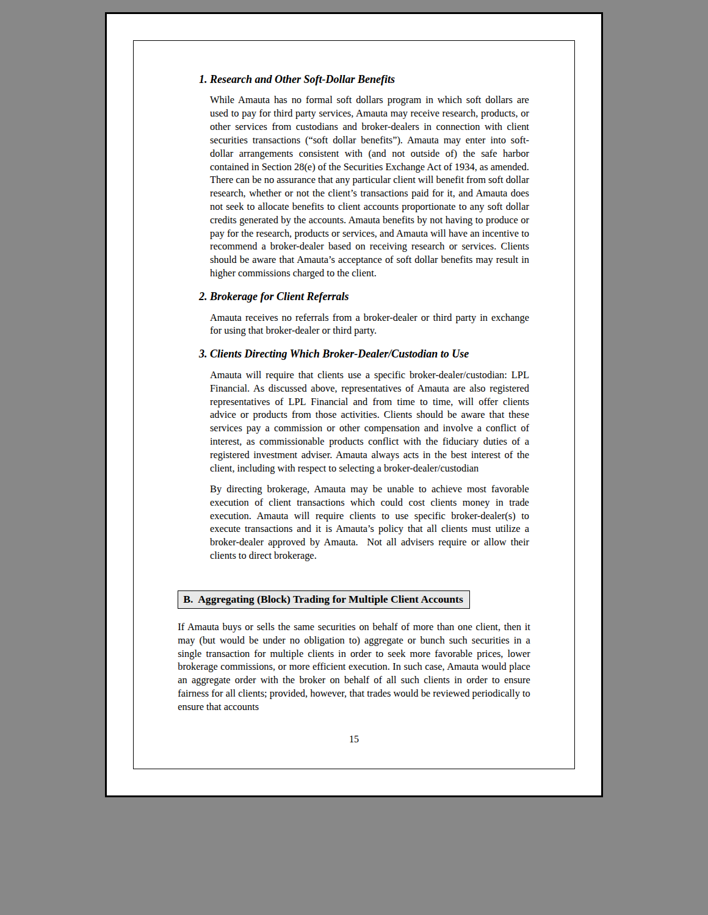Research and Other Soft-Dollar Benefits
While Amauta has no formal soft dollars program in which soft dollars are used to pay for third party services, Amauta may receive research, products, or other services from custodians and broker-dealers in connection with client securities transactions (“soft dollar benefits”). Amauta may enter into soft-dollar arrangements consistent with (and not outside of) the safe harbor contained in Section 28(e) of the Securities Exchange Act of 1934, as amended. There can be no assurance that any particular client will benefit from soft dollar research, whether or not the client’s transactions paid for it, and Amauta does not seek to allocate benefits to client accounts proportionate to any soft dollar credits generated by the accounts. Amauta benefits by not having to produce or pay for the research, products or services, and Amauta will have an incentive to recommend a broker-dealer based on receiving research or services. Clients should be aware that Amauta’s acceptance of soft dollar benefits may result in higher commissions charged to the client.
Brokerage for Client Referrals
Amauta receives no referrals from a broker-dealer or third party in exchange for using that broker-dealer or third party.
Clients Directing Which Broker-Dealer/Custodian to Use
Amauta will require that clients use a specific broker-dealer/custodian: LPL Financial. As discussed above, representatives of Amauta are also registered representatives of LPL Financial and from time to time, will offer clients advice or products from those activities. Clients should be aware that these services pay a commission or other compensation and involve a conflict of interest, as commissionable products conflict with the fiduciary duties of a registered investment adviser. Amauta always acts in the best interest of the client, including with respect to selecting a broker-dealer/custodian
By directing brokerage, Amauta may be unable to achieve most favorable execution of client transactions which could cost clients money in trade execution. Amauta will require clients to use specific broker-dealer(s) to execute transactions and it is Amauta’s policy that all clients must utilize a broker-dealer approved by Amauta. Not all advisers require or allow their clients to direct brokerage.
B. Aggregating (Block) Trading for Multiple Client Accounts
If Amauta buys or sells the same securities on behalf of more than one client, then it may (but would be under no obligation to) aggregate or bunch such securities in a single transaction for multiple clients in order to seek more favorable prices, lower brokerage commissions, or more efficient execution. In such case, Amauta would place an aggregate order with the broker on behalf of all such clients in order to ensure fairness for all clients; provided, however, that trades would be reviewed periodically to ensure that accounts
15